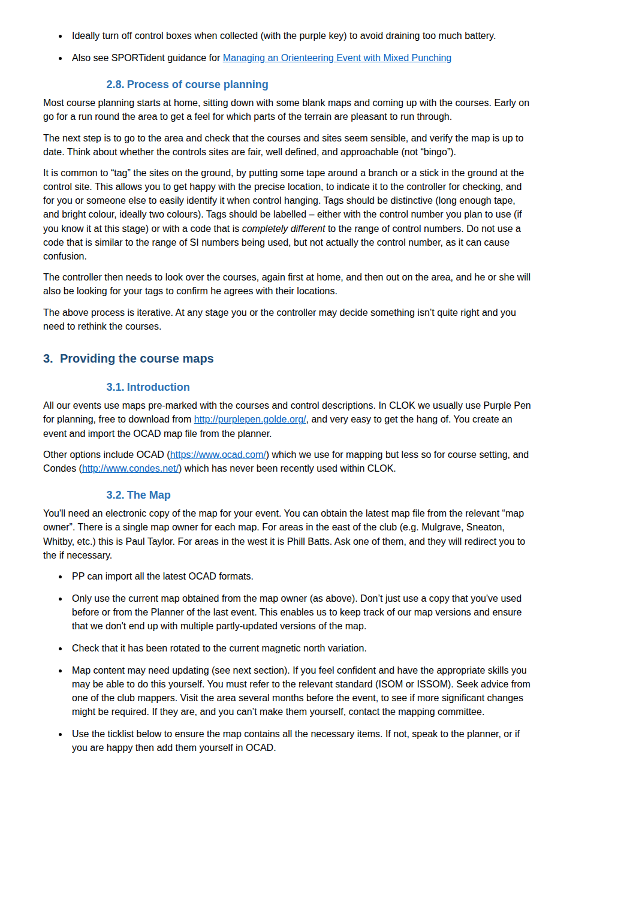Ideally turn off control boxes when collected (with the purple key) to avoid draining too much battery.
Also see SPORTident guidance for Managing an Orienteering Event with Mixed Punching
2.8. Process of course planning
Most course planning starts at home, sitting down with some blank maps and coming up with the courses. Early on go for a run round the area to get a feel for which parts of the terrain are pleasant to run through.
The next step is to go to the area and check that the courses and sites seem sensible, and verify the map is up to date. Think about whether the controls sites are fair, well defined, and approachable (not “bingo”).
It is common to “tag” the sites on the ground, by putting some tape around a branch or a stick in the ground at the control site. This allows you to get happy with the precise location, to indicate it to the controller for checking, and for you or someone else to easily identify it when control hanging. Tags should be distinctive (long enough tape, and bright colour, ideally two colours). Tags should be labelled – either with the control number you plan to use (if you know it at this stage) or with a code that is completely different to the range of control numbers. Do not use a code that is similar to the range of SI numbers being used, but not actually the control number, as it can cause confusion.
The controller then needs to look over the courses, again first at home, and then out on the area, and he or she will also be looking for your tags to confirm he agrees with their locations.
The above process is iterative. At any stage you or the controller may decide something isn’t quite right and you need to rethink the courses.
3. Providing the course maps
3.1. Introduction
All our events use maps pre-marked with the courses and control descriptions. In CLOK we usually use Purple Pen for planning, free to download from http://purplepen.golde.org/, and very easy to get the hang of. You create an event and import the OCAD map file from the planner.
Other options include OCAD (https://www.ocad.com/) which we use for mapping but less so for course setting, and Condes (http://www.condes.net/) which has never been recently used within CLOK.
3.2. The Map
You'll need an electronic copy of the map for your event. You can obtain the latest map file from the relevant “map owner”. There is a single map owner for each map. For areas in the east of the club (e.g. Mulgrave, Sneaton, Whitby, etc.) this is Paul Taylor. For areas in the west it is Phill Batts. Ask one of them, and they will redirect you to the if necessary.
PP can import all the latest OCAD formats.
Only use the current map obtained from the map owner (as above). Don’t just use a copy that you've used before or from the Planner of the last event. This enables us to keep track of our map versions and ensure that we don't end up with multiple partly-updated versions of the map.
Check that it has been rotated to the current magnetic north variation.
Map content may need updating (see next section). If you feel confident and have the appropriate skills you may be able to do this yourself. You must refer to the relevant standard (ISOM or ISSOM). Seek advice from one of the club mappers. Visit the area several months before the event, to see if more significant changes might be required. If they are, and you can’t make them yourself, contact the mapping committee.
Use the ticklist below to ensure the map contains all the necessary items. If not, speak to the planner, or if you are happy then add them yourself in OCAD.